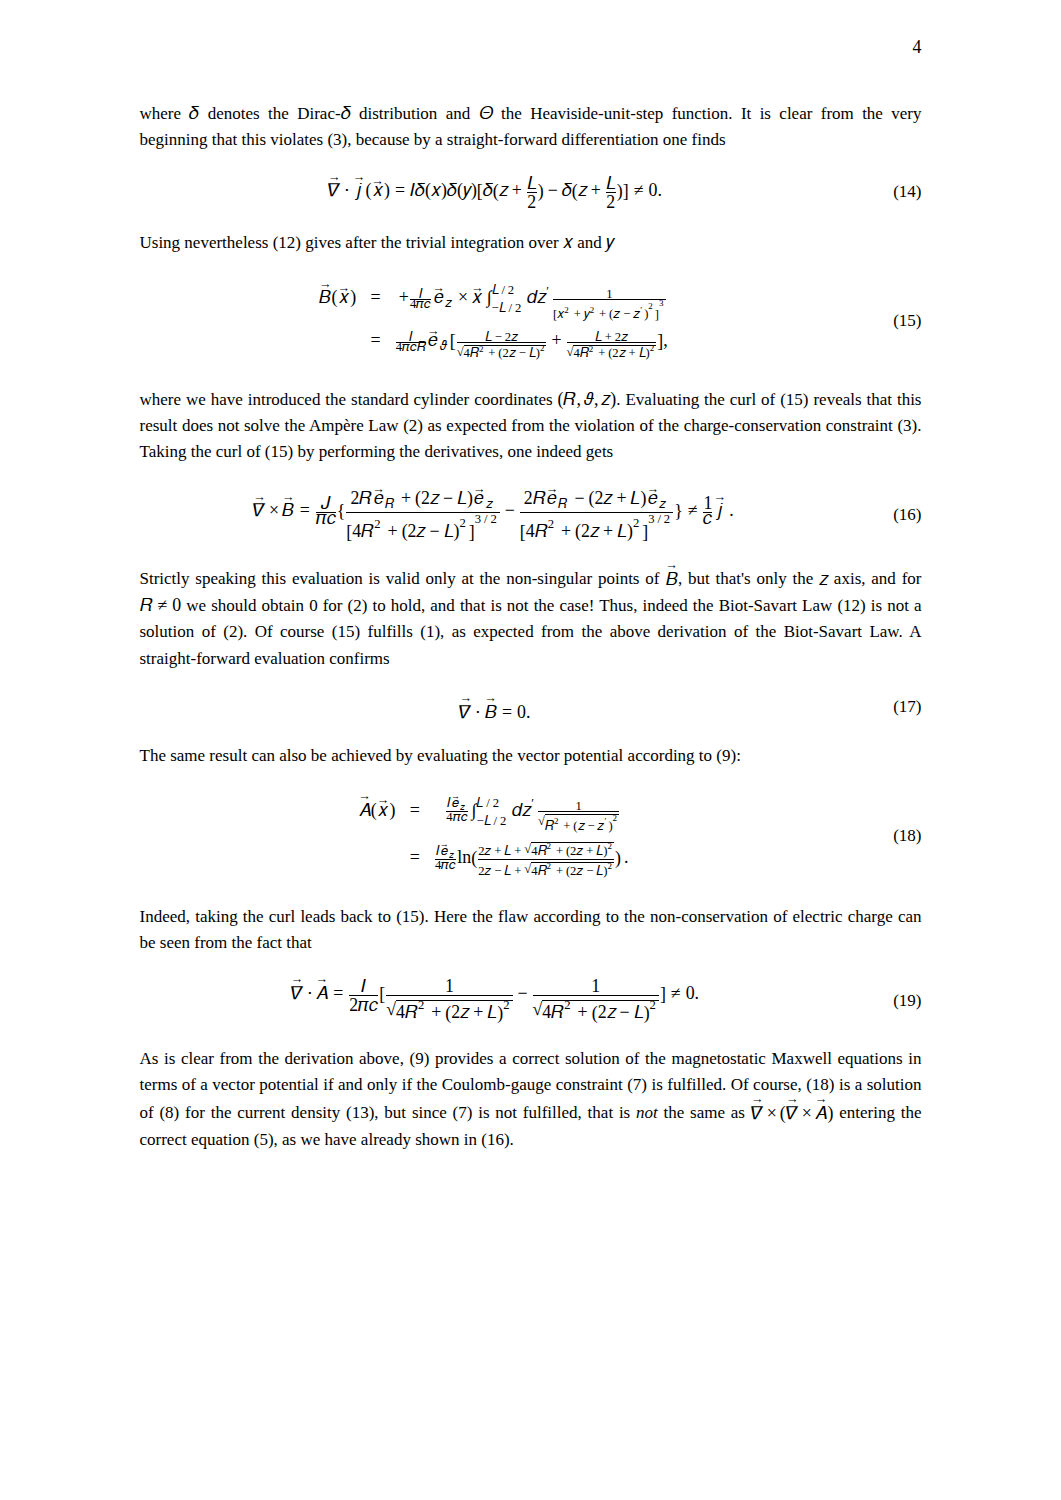4
where δ denotes the Dirac-δ distribution and Θ the Heaviside-unit-step function. It is clear from the very beginning that this violates (3), because by a straight-forward differentiation one finds
∇→ ⋅ j→ (x→) = Iδ(x) δ(y) [ δ (z+L2) − δ (z+L2) ] ≠0.
(14)
Using nevertheless (12) gives after the trivial integration over x and y
B→ (x→) = + I4πc e→z × x→ ∫ −L/2 L/2 dz′ 1 [x2+y2+(z−z′)2] 3 = I4πcR e→ϑ [ L−2z 4R2+(2z−L)2 + L+2z 4R2+(2z+L)2 ] ,
(15)
where we have introduced the standard cylinder coordinates (R,ϑ,z). Evaluating the curl of (15) reveals that this result does not solve the Ampère Law (2) as expected from the violation of the charge-conservation constraint (3). Taking the curl of (15) by performing the derivatives, one indeed gets
∇→ × B→ = Jπc { 2Re→R+(2z−L)e→z [4R2+(2z−L)2]3/2 − 2Re→R−(2z+L)e→z [4R2+(2z+L)2]3/2 } ≠ 1c j→ .
(16)
Strictly speaking this evaluation is valid only at the non-singular points of B→, but that's only the z axis, and for R≠0 we should obtain 0 for (2) to hold, and that is not the case! Thus, indeed the Biot-Savart Law (12) is not a solution of (2). Of course (15) fulfills (1), as expected from the above derivation of the Biot-Savart Law. A straight-forward evaluation confirms
∇→ ⋅ B→ =0.
(17)
The same result can also be achieved by evaluating the vector potential according to (9):
A→ (x→) = Ie→z4πc ∫ −L/2 L/2 dz′ 1 R2+(z−z′)2 = Ie→z4πc ln ( 2z+L+4R2+(2z+L)2 2z−L+4R2+(2z−L)2 ) .
(18)
Indeed, taking the curl leads back to (15). Here the flaw according to the non-conservation of electric charge can be seen from the fact that
∇→ ⋅ A→ = I2πc [ 1 4R2+(2z+L)2 − 1 4R2+(2z−L)2 ] ≠0.
(19)
As is clear from the derivation above, (9) provides a correct solution of the magnetostatic Maxwell equations in terms of a vector potential if and only if the Coulomb-gauge constraint (7) is fulfilled. Of course, (18) is a solution of (8) for the current density (13), but since (7) is not fulfilled, that is not the same as ∇→×(∇→×A→) entering the correct equation (5), as we have already shown in (16).